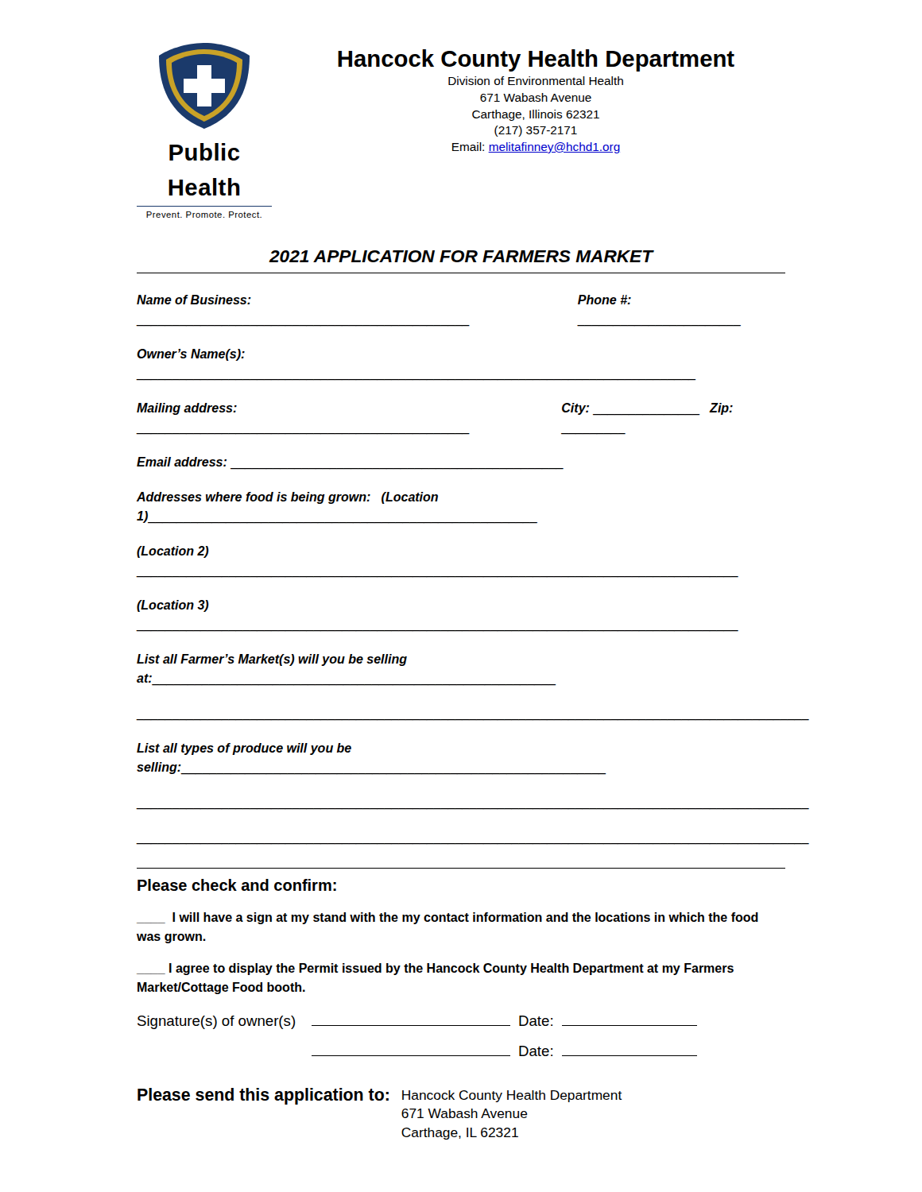Public Health
Prevent. Promote. Protect.
Hancock County Health Department
Division of Environmental Health
671 Wabash Avenue
Carthage, Illinois 62321
(217) 357-2171
Email: melitafinney@hchd1.org
2021 APPLICATION FOR FARMERS MARKET
Name of Business: _______________________________________________
Phone #: _______________________
Owner’s Name(s): _______________________________________________________________________________
Mailing address: _______________________________________________
City: _______________ Zip: _________
Email address: _______________________________________________
Addresses where food is being grown: (Location 1)_______________________________________________________
(Location 2) _____________________________________________________________________________________
(Location 3) _____________________________________________________________________________________
List all Farmer’s Market(s) will you be selling at:_________________________________________________________
_______________________________________________________________________________________________
List all types of produce will you be selling:____________________________________________________________
_______________________________________________________________________________________________
_______________________________________________________________________________________________
Please check and confirm:
____ I will have a sign at my stand with the my contact information and the locations in which the food was grown.
____ I agree to display the Permit issued by the Hancock County Health Department at my Farmers Market/Cottage Food booth.
Signature(s) of owner(s) Date:
Date:
Please send this application to:
Hancock County Health Department
671 Wabash Avenue
Carthage, IL 62321